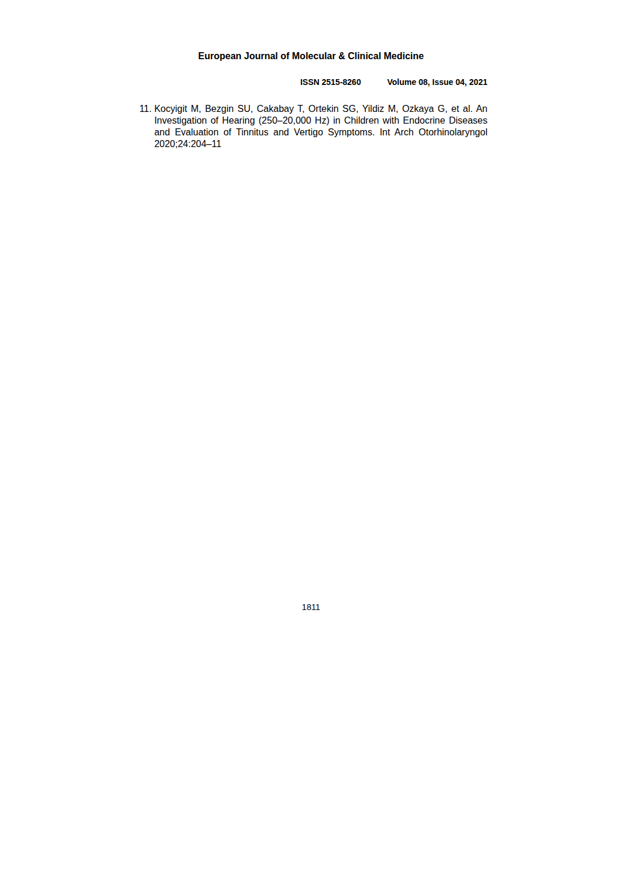European Journal of Molecular & Clinical Medicine
ISSN 2515-8260 Volume 08, Issue 04, 2021
Kocyigit M, Bezgin SU, Cakabay T, Ortekin SG, Yildiz M, Ozkaya G, et al. An Investigation of Hearing (250–20,000 Hz) in Children with Endocrine Diseases and Evaluation of Tinnitus and Vertigo Symptoms. Int Arch Otorhinolaryngol 2020;24:204–11
1811